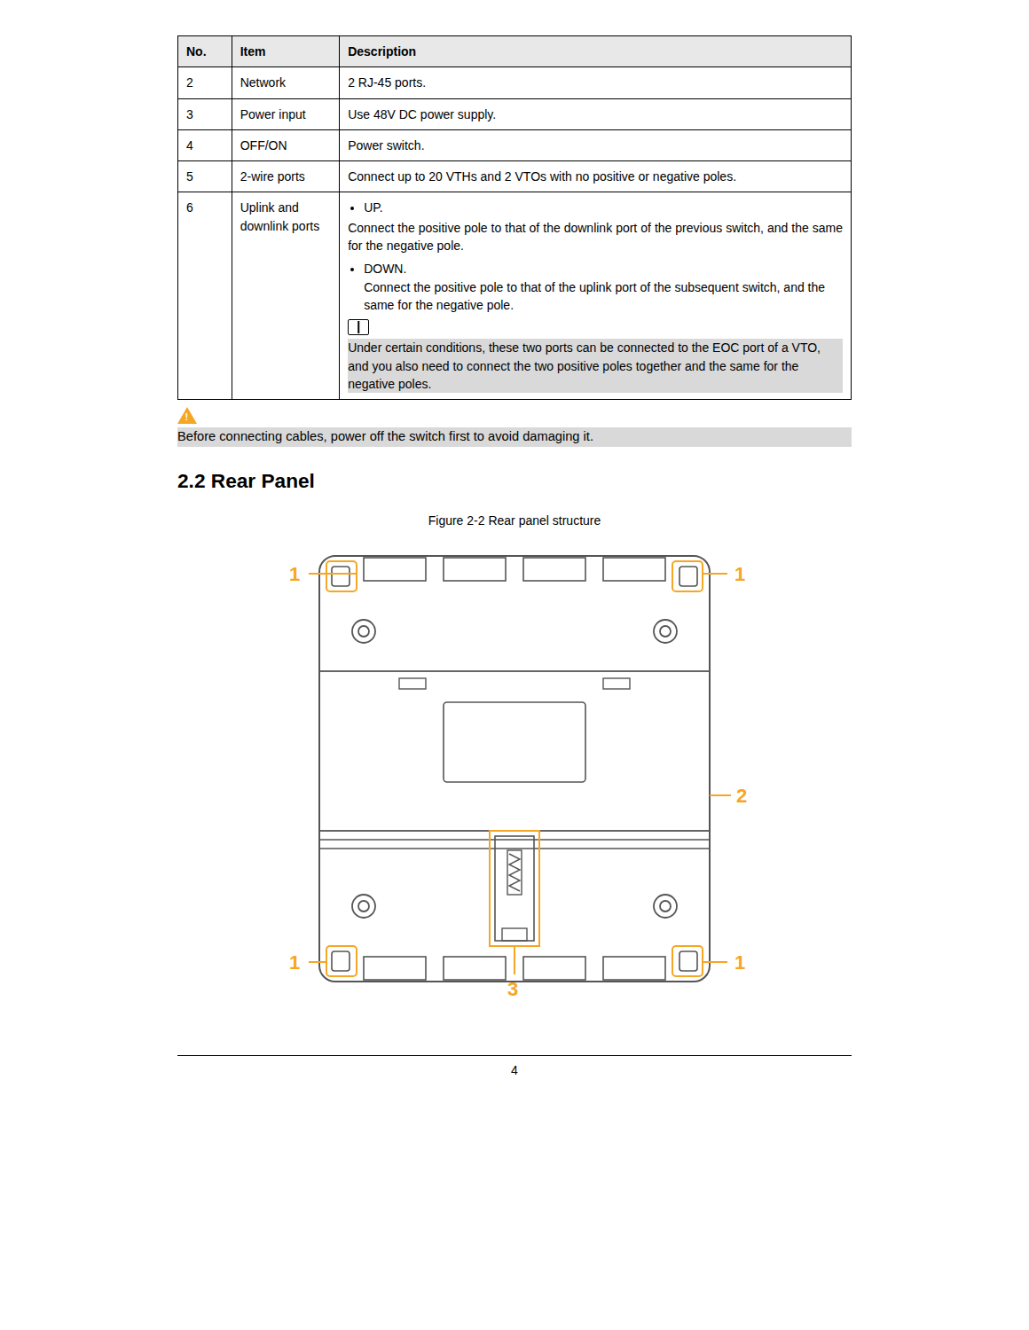| No. | Item | Description |
| --- | --- | --- |
| 2 | Network | 2 RJ-45 ports. |
| 3 | Power input | Use 48V DC power supply. |
| 4 | OFF/ON | Power switch. |
| 5 | 2-wire ports | Connect up to 20 VTHs and 2 VTOs with no positive or negative poles. |
| 6 | Uplink and downlink ports | UP. Connect the positive pole to that of the downlink port of the previous switch, and the same for the negative pole. DOWN. Connect the positive pole to that of the uplink port of the subsequent switch, and the same for the negative pole. Under certain conditions, these two ports can be connected to the EOC port of a VTO, and you also need to connect the two positive poles together and the same for the negative poles. |
Before connecting cables, power off the switch first to avoid damaging it.
2.2 Rear Panel
Figure 2-2 Rear panel structure
1 1 1 1 2 3
4